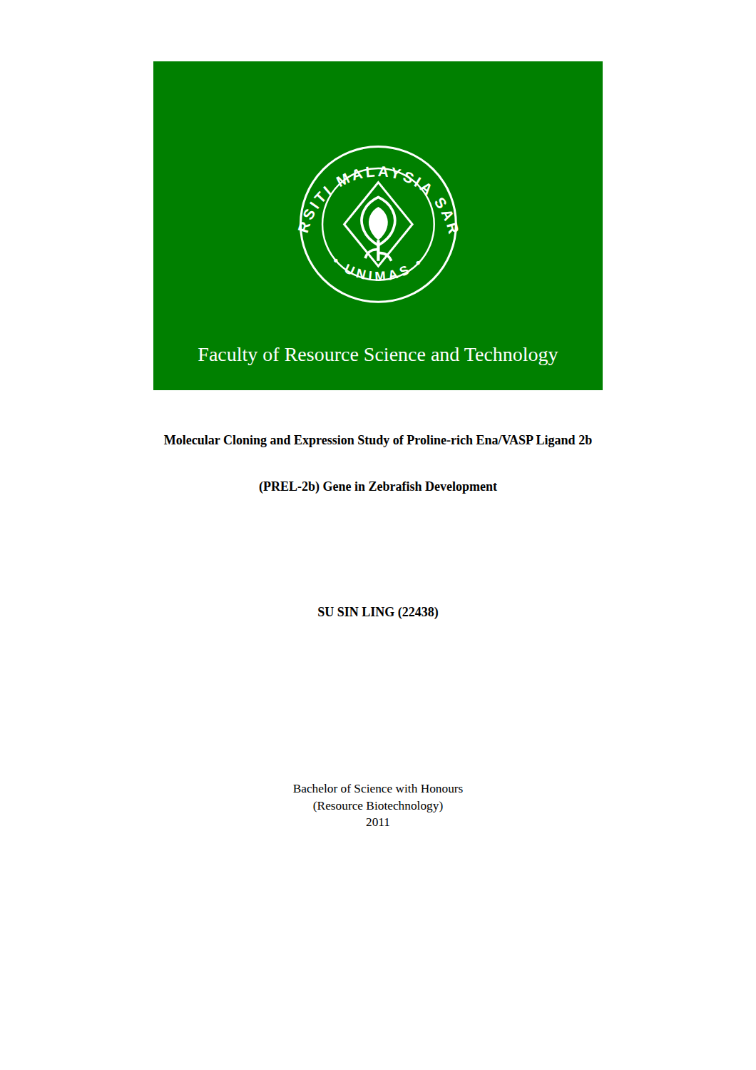UNIVERSITI MALAYSIA SARAWAK • UNIMAS •
Faculty of Resource Science and Technology
Molecular Cloning and Expression Study of Proline-rich Ena/VASP Ligand 2b
(PREL-2b) Gene in Zebrafish Development
SU SIN LING (22438)
Bachelor of Science with Honours
(Resource Biotechnology)
2011